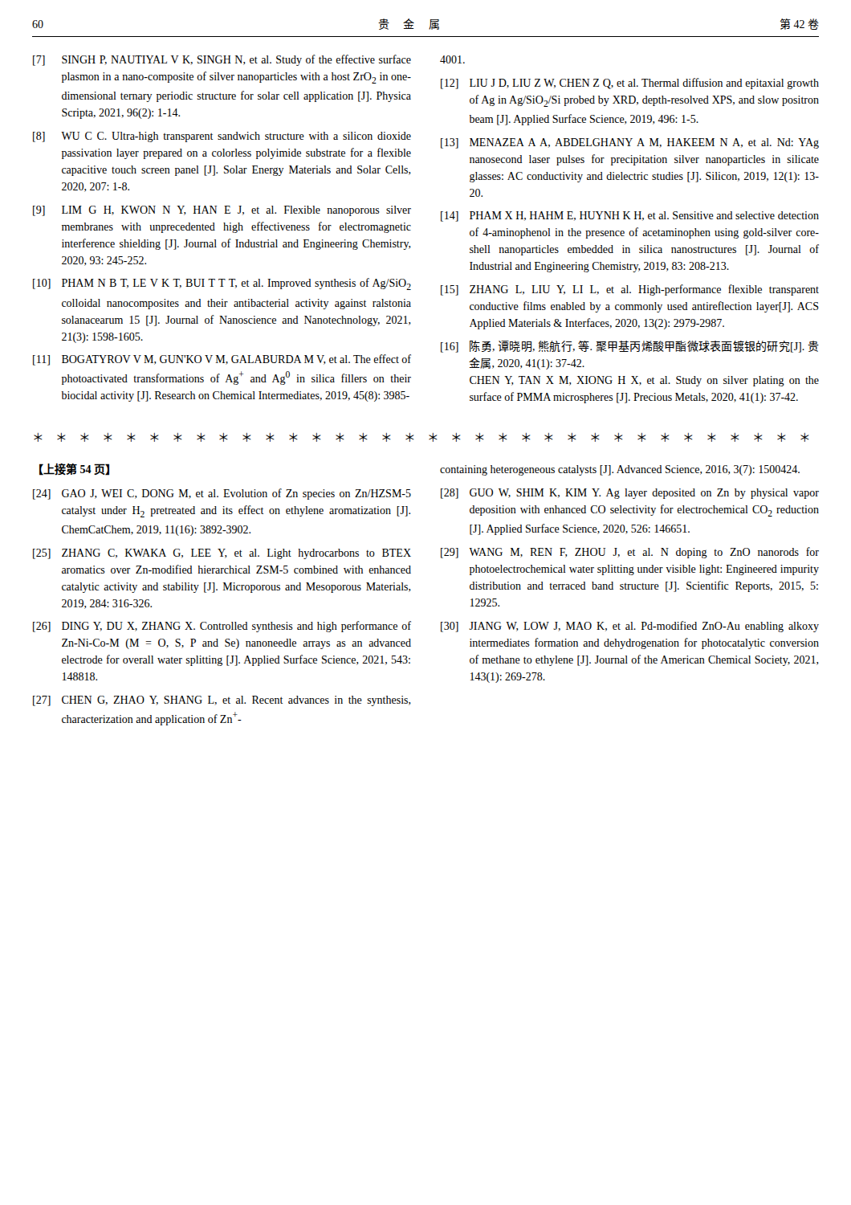60 贵 金 属 第 42 卷
[7] SINGH P, NAUTIYAL V K, SINGH N, et al. Study of the effective surface plasmon in a nano-composite of silver nanoparticles with a host ZrO2 in one-dimensional ternary periodic structure for solar cell application [J]. Physica Scripta, 2021, 96(2): 1-14.
[8] WU C C. Ultra-high transparent sandwich structure with a silicon dioxide passivation layer prepared on a colorless polyimide substrate for a flexible capacitive touch screen panel [J]. Solar Energy Materials and Solar Cells, 2020, 207: 1-8.
[9] LIM G H, KWON N Y, HAN E J, et al. Flexible nanoporous silver membranes with unprecedented high effectiveness for electromagnetic interference shielding [J]. Journal of Industrial and Engineering Chemistry, 2020, 93: 245-252.
[10] PHAM N B T, LE V K T, BUI T T T, et al. Improved synthesis of Ag/SiO2 colloidal nanocomposites and their antibacterial activity against ralstonia solanacearum 15 [J]. Journal of Nanoscience and Nanotechnology, 2021, 21(3): 1598-1605.
[11] BOGATYROV V M, GUN'KO V M, GALABURDA M V, et al. The effect of photoactivated transformations of Ag+ and Ag0 in silica fillers on their biocidal activity [J]. Research on Chemical Intermediates, 2019, 45(8): 3985-
4001.
[12] LIU J D, LIU Z W, CHEN Z Q, et al. Thermal diffusion and epitaxial growth of Ag in Ag/SiO2/Si probed by XRD, depth-resolved XPS, and slow positron beam [J]. Applied Surface Science, 2019, 496: 1-5.
[13] MENAZEA A A, ABDELGHANY A M, HAKEEM N A, et al. Nd: YAg nanosecond laser pulses for precipitation silver nanoparticles in silicate glasses: AC conductivity and dielectric studies [J]. Silicon, 2019, 12(1): 13-20.
[14] PHAM X H, HAHM E, HUYNH K H, et al. Sensitive and selective detection of 4-aminophenol in the presence of acetaminophen using gold-silver core-shell nanoparticles embedded in silica nanostructures [J]. Journal of Industrial and Engineering Chemistry, 2019, 83: 208-213.
[15] ZHANG L, LIU Y, LI L, et al. High-performance flexible transparent conductive films enabled by a commonly used antireflection layer[J]. ACS Applied Materials & Interfaces, 2020, 13(2): 2979-2987.
[16] 陈勇, 谭晓明, 熊航行, 等. 聚甲基丙烯酸甲酯微球表面镀银的研究[J]. 贵金属, 2020, 41(1): 37-42. CHEN Y, TAN X M, XIONG H X, et al. Study on silver plating on the surface of PMMA microspheres [J]. Precious Metals, 2020, 41(1): 37-42.
＊ ＊ ＊ ＊ ＊ ＊ ＊ ＊ ＊ ＊ ＊ ＊ ＊ ＊ ＊ ＊ ＊ ＊ ＊ ＊ ＊ ＊ ＊ ＊ ＊ ＊ ＊ ＊ ＊ ＊ ＊ ＊ ＊ ＊ ＊ ＊ ＊ ＊ ＊ ＊ ＊ ＊ ＊ ＊ ＊ ＊
【上接第 54 页】
[24] GAO J, WEI C, DONG M, et al. Evolution of Zn species on Zn/HZSM-5 catalyst under H2 pretreated and its effect on ethylene aromatization [J]. ChemCatChem, 2019, 11(16): 3892-3902.
[25] ZHANG C, KWAKA G, LEE Y, et al. Light hydrocarbons to BTEX aromatics over Zn-modified hierarchical ZSM-5 combined with enhanced catalytic activity and stability [J]. Microporous and Mesoporous Materials, 2019, 284: 316-326.
[26] DING Y, DU X, ZHANG X. Controlled synthesis and high performance of Zn-Ni-Co-M (M = O, S, P and Se) nanoneedle arrays as an advanced electrode for overall water splitting [J]. Applied Surface Science, 2021, 543: 148818.
[27] CHEN G, ZHAO Y, SHANG L, et al. Recent advances in the synthesis, characterization and application of Zn+-
containing heterogeneous catalysts [J]. Advanced Science, 2016, 3(7): 1500424.
[28] GUO W, SHIM K, KIM Y. Ag layer deposited on Zn by physical vapor deposition with enhanced CO selectivity for electrochemical CO2 reduction [J]. Applied Surface Science, 2020, 526: 146651.
[29] WANG M, REN F, ZHOU J, et al. N doping to ZnO nanorods for photoelectrochemical water splitting under visible light: Engineered impurity distribution and terraced band structure [J]. Scientific Reports, 2015, 5: 12925.
[30] JIANG W, LOW J, MAO K, et al. Pd-modified ZnO-Au enabling alkoxy intermediates formation and dehydrogenation for photocatalytic conversion of methane to ethylene [J]. Journal of the American Chemical Society, 2021, 143(1): 269-278.